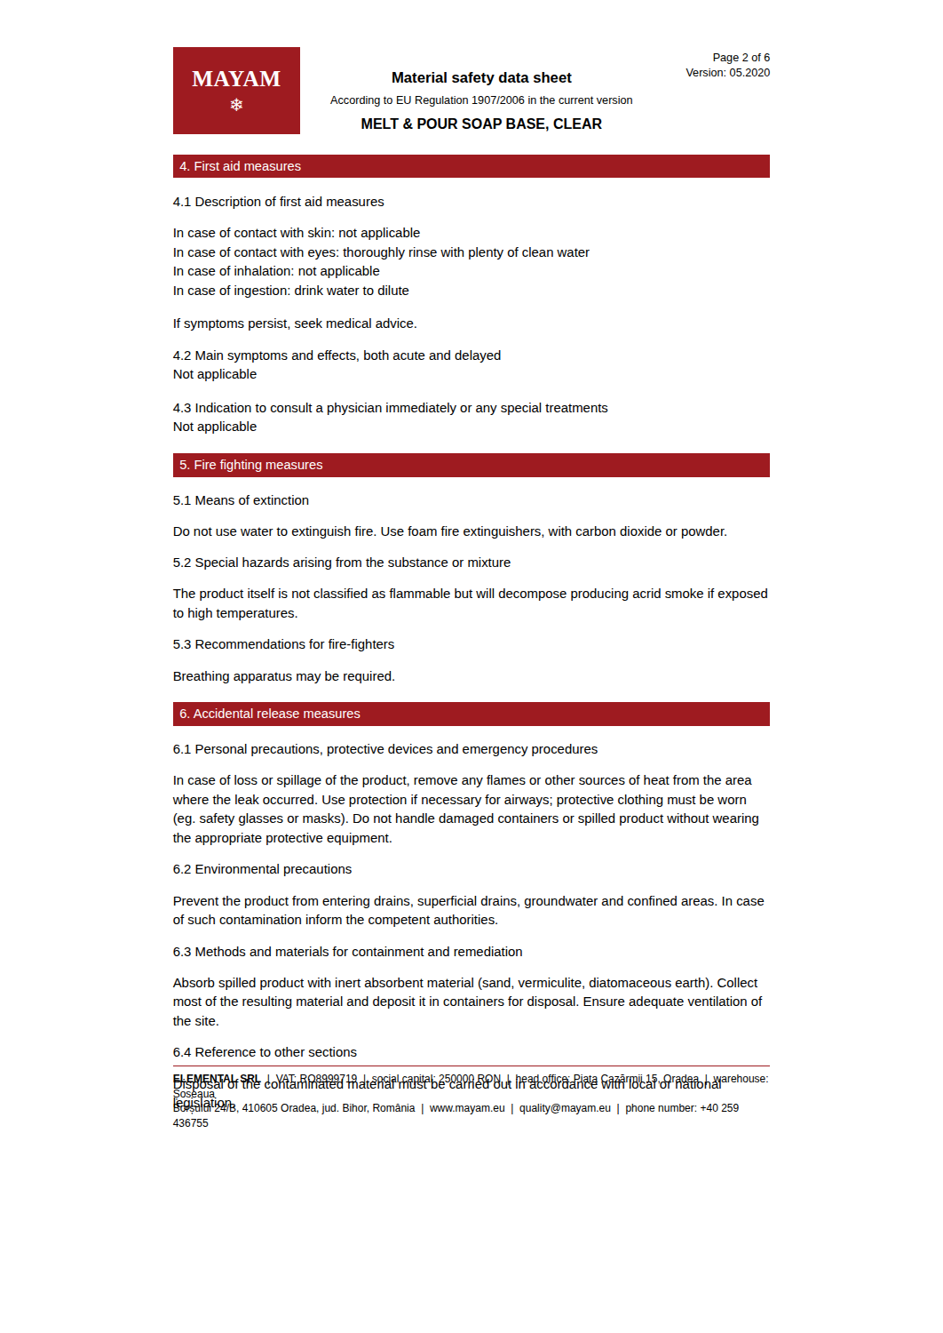MAYAM
❄
Material safety data sheet
According to EU Regulation 1907/2006 in the current version
MELT & POUR SOAP BASE, CLEAR
Page 2 of 6
Version: 05.2020
4. First aid measures
4.1 Description of first aid measures
In case of contact with skin: not applicable
In case of contact with eyes: thoroughly rinse with plenty of clean water
In case of inhalation: not applicable
In case of ingestion: drink water to dilute
If symptoms persist, seek medical advice.
4.2 Main symptoms and effects, both acute and delayed
Not applicable
4.3 Indication to consult a physician immediately or any special treatments
Not applicable
5. Fire fighting measures
5.1 Means of extinction
Do not use water to extinguish fire. Use foam fire extinguishers, with carbon dioxide or powder.
5.2 Special hazards arising from the substance or mixture
The product itself is not classified as flammable but will decompose producing acrid smoke if exposed to high temperatures.
5.3 Recommendations for fire-fighters
Breathing apparatus may be required.
6. Accidental release measures
6.1 Personal precautions, protective devices and emergency procedures
In case of loss or spillage of the product, remove any flames or other sources of heat from the area where the leak occurred. Use protection if necessary for airways; protective clothing must be worn (eg. safety glasses or masks). Do not handle damaged containers or spilled product without wearing the appropriate protective equipment.
6.2 Environmental precautions
Prevent the product from entering drains, superficial drains, groundwater and confined areas. In case of such contamination inform the competent authorities.
6.3 Methods and materials for containment and remediation
Absorb spilled product with inert absorbent material (sand, vermiculite, diatomaceous earth). Collect most of the resulting material and deposit it in containers for disposal. Ensure adequate ventilation of the site.
6.4 Reference to other sections
Disposal of the contaminated material must be carried out in accordance with local or national legislation.
ELEMENTAL SRL | VAT: RO8999719 | social capital: 250000 RON | head office: Piața Cazărmii 15, Oradea | warehouse: Șoseaua
Borșului 24/B, 410605 Oradea, jud. Bihor, România | www.mayam.eu | quality@mayam.eu | phone number: +40 259 436755